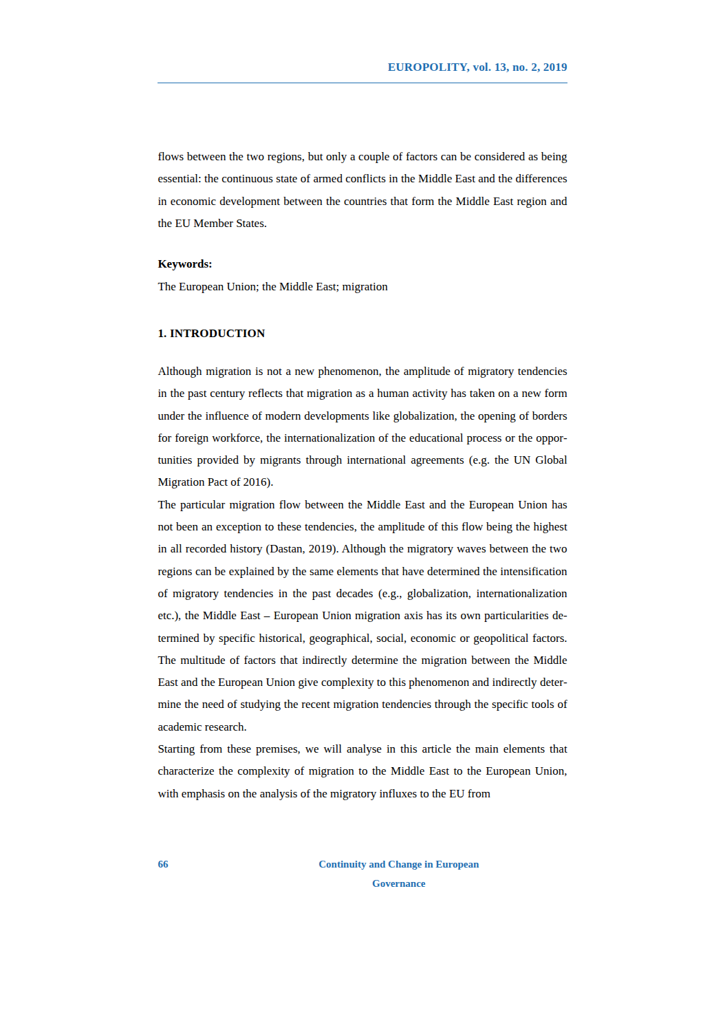EUROPOLITY, vol. 13, no. 2, 2019
flows between the two regions, but only a couple of factors can be considered as being essential: the continuous state of armed conflicts in the Middle East and the differences in economic development between the countries that form the Middle East region and the EU Member States.
Keywords:
The European Union; the Middle East; migration
1. INTRODUCTION
Although migration is not a new phenomenon, the amplitude of migratory tendencies in the past century reflects that migration as a human activity has taken on a new form under the influence of modern developments like globalization, the opening of borders for foreign workforce, the internationalization of the educational process or the opportunities provided by migrants through international agreements (e.g. the UN Global Migration Pact of 2016).
The particular migration flow between the Middle East and the European Union has not been an exception to these tendencies, the amplitude of this flow being the highest in all recorded history (Dastan, 2019). Although the migratory waves between the two regions can be explained by the same elements that have determined the intensification of migratory tendencies in the past decades (e.g., globalization, internationalization etc.), the Middle East – European Union migration axis has its own particularities determined by specific historical, geographical, social, economic or geopolitical factors. The multitude of factors that indirectly determine the migration between the Middle East and the European Union give complexity to this phenomenon and indirectly determine the need of studying the recent migration tendencies through the specific tools of academic research.
Starting from these premises, we will analyse in this article the main elements that characterize the complexity of migration to the Middle East to the European Union, with emphasis on the analysis of the migratory influxes to the EU from
66
Continuity and Change in European Governance